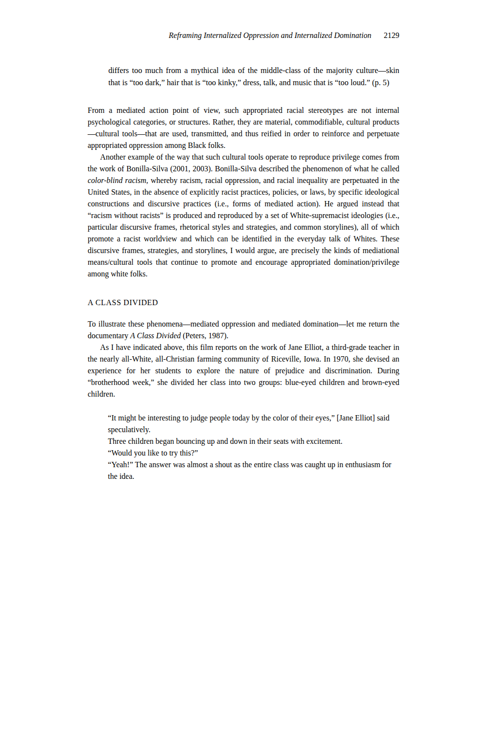Reframing Internalized Oppression and Internalized Domination 2129
differs too much from a mythical idea of the middle-class of the majority culture—skin that is “too dark,” hair that is “too kinky,” dress, talk, and music that is “too loud.” (p. 5)
From a mediated action point of view, such appropriated racial stereotypes are not internal psychological categories, or structures. Rather, they are material, commodifiable, cultural products—cultural tools—that are used, transmitted, and thus reified in order to reinforce and perpetuate appropriated oppression among Black folks.
Another example of the way that such cultural tools operate to reproduce privilege comes from the work of Bonilla-Silva (2001, 2003). Bonilla-Silva described the phenomenon of what he called color-blind racism, whereby racism, racial oppression, and racial inequality are perpetuated in the United States, in the absence of explicitly racist practices, policies, or laws, by specific ideological constructions and discursive practices (i.e., forms of mediated action). He argued instead that “racism without racists” is produced and reproduced by a set of White-supremacist ideologies (i.e., particular discursive frames, rhetorical styles and strategies, and common storylines), all of which promote a racist worldview and which can be identified in the everyday talk of Whites. These discursive frames, strategies, and storylines, I would argue, are precisely the kinds of mediational means/cultural tools that continue to promote and encourage appropriated domination/privilege among white folks.
A Class Divided
To illustrate these phenomena—mediated oppression and mediated domination—let me return the documentary A Class Divided (Peters, 1987).
As I have indicated above, this film reports on the work of Jane Elliot, a third-grade teacher in the nearly all-White, all-Christian farming community of Riceville, Iowa. In 1970, she devised an experience for her students to explore the nature of prejudice and discrimination. During “brotherhood week,” she divided her class into two groups: blue-eyed children and brown-eyed children.
“It might be interesting to judge people today by the color of their eyes,” [Jane Elliot] said speculatively.
Three children began bouncing up and down in their seats with excitement.
“Would you like to try this?”
“Yeah!” The answer was almost a shout as the entire class was caught up in enthusiasm for the idea.